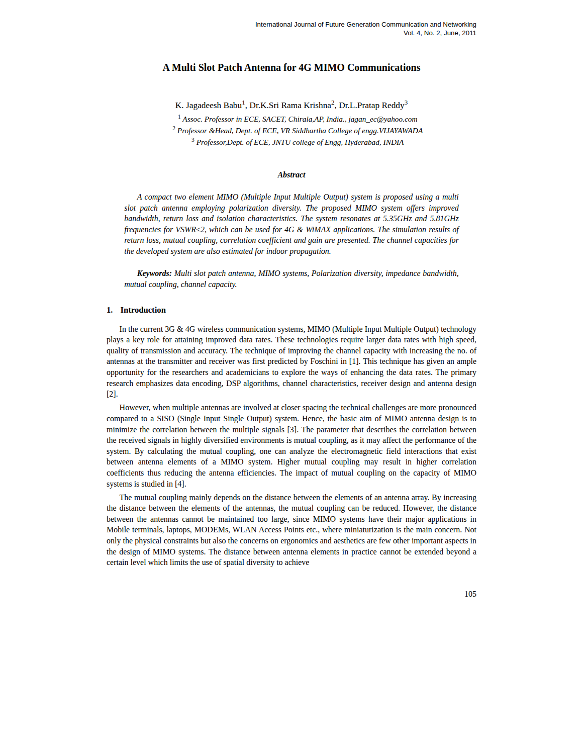International Journal of Future Generation Communication and Networking
Vol. 4, No. 2, June, 2011
A Multi Slot Patch Antenna for 4G MIMO Communications
K. Jagadeesh Babu1, Dr.K.Sri Rama Krishna2, Dr.L.Pratap Reddy3
1 Assoc. Professor in ECE, SACET, Chirala,AP, India., jagan_ec@yahoo.com
2 Professor &Head, Dept. of ECE, VR Siddhartha College of engg.VIJAYAWADA
3 Professor,Dept. of ECE, JNTU college of Engg, Hyderabad, INDIA
Abstract
A compact two element MIMO (Multiple Input Multiple Output) system is proposed using a multi slot patch antenna employing polarization diversity. The proposed MIMO system offers improved bandwidth, return loss and isolation characteristics. The system resonates at 5.35GHz and 5.81GHz frequencies for VSWR≤2, which can be used for 4G & WiMAX applications. The simulation results of return loss, mutual coupling, correlation coefficient and gain are presented. The channel capacities for the developed system are also estimated for indoor propagation.
Keywords: Multi slot patch antenna, MIMO systems, Polarization diversity, impedance bandwidth, mutual coupling, channel capacity.
1. Introduction
In the current 3G & 4G wireless communication systems, MIMO (Multiple Input Multiple Output) technology plays a key role for attaining improved data rates. These technologies require larger data rates with high speed, quality of transmission and accuracy. The technique of improving the channel capacity with increasing the no. of antennas at the transmitter and receiver was first predicted by Foschini in [1]. This technique has given an ample opportunity for the researchers and academicians to explore the ways of enhancing the data rates. The primary research emphasizes data encoding, DSP algorithms, channel characteristics, receiver design and antenna design [2].
However, when multiple antennas are involved at closer spacing the technical challenges are more pronounced compared to a SISO (Single Input Single Output) system. Hence, the basic aim of MIMO antenna design is to minimize the correlation between the multiple signals [3]. The parameter that describes the correlation between the received signals in highly diversified environments is mutual coupling, as it may affect the performance of the system. By calculating the mutual coupling, one can analyze the electromagnetic field interactions that exist between antenna elements of a MIMO system. Higher mutual coupling may result in higher correlation coefficients thus reducing the antenna efficiencies. The impact of mutual coupling on the capacity of MIMO systems is studied in [4].
The mutual coupling mainly depends on the distance between the elements of an antenna array. By increasing the distance between the elements of the antennas, the mutual coupling can be reduced. However, the distance between the antennas cannot be maintained too large, since MIMO systems have their major applications in Mobile terminals, laptops, MODEMs, WLAN Access Points etc., where miniaturization is the main concern. Not only the physical constraints but also the concerns on ergonomics and aesthetics are few other important aspects in the design of MIMO systems. The distance between antenna elements in practice cannot be extended beyond a certain level which limits the use of spatial diversity to achieve
105